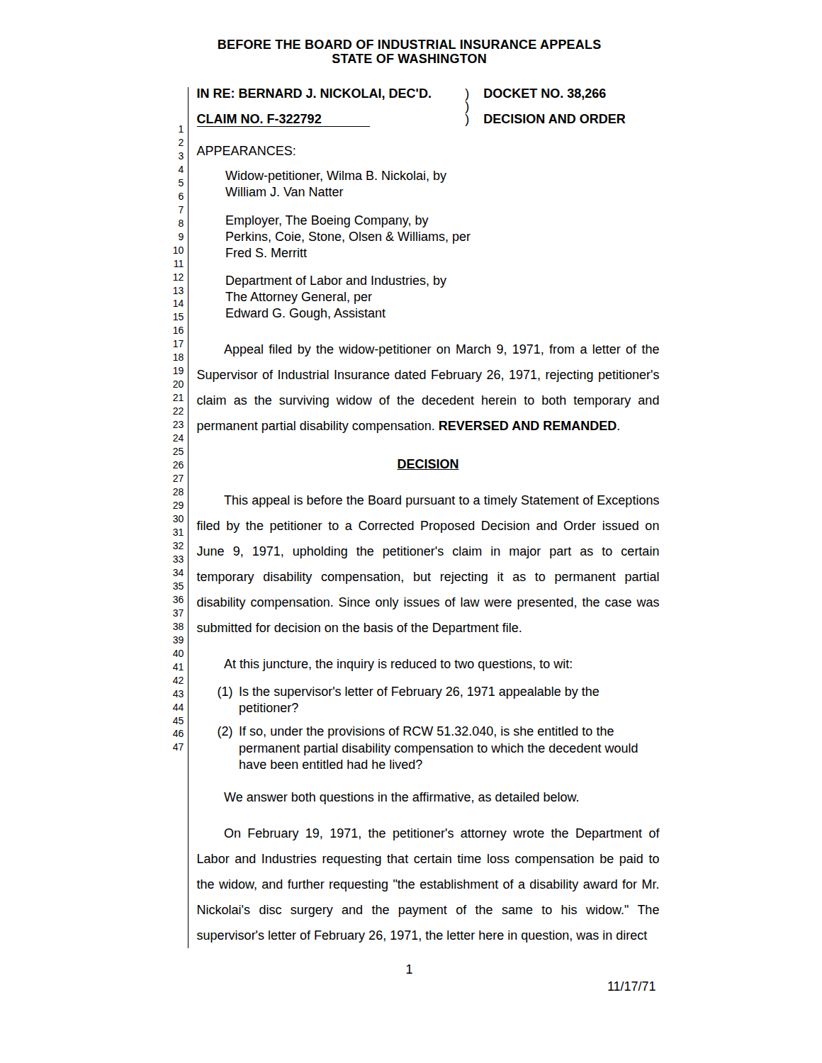BEFORE THE BOARD OF INDUSTRIAL INSURANCE APPEALS
STATE OF WASHINGTON
1
2
3
4
5
6
7
8
9
10
11
12
13
14
15
16
17
18
19
20
21
22
23
24
25
26
27
28
29
30
31
32
33
34
35
36
37
38
39
40
41
42
43
44
45
46
47
| IN RE: BERNARD J. NICKOLAI, DEC'D. | ) | DOCKET NO. 38,266 |
| | ) | |
| CLAIM NO. F-322792 | ) | DECISION AND ORDER |
APPEARANCES:
Widow-petitioner, Wilma B. Nickolai, by
William J. Van Natter
Employer, The Boeing Company, by
Perkins, Coie, Stone, Olsen & Williams, per
Fred S. Merritt
Department of Labor and Industries, by
The Attorney General, per
Edward G. Gough, Assistant
Appeal filed by the widow-petitioner on March 9, 1971, from a letter of the Supervisor of Industrial Insurance dated February 26, 1971, rejecting petitioner's claim as the surviving widow of the decedent herein to both temporary and permanent partial disability compensation. REVERSED AND REMANDED.
DECISION
This appeal is before the Board pursuant to a timely Statement of Exceptions filed by the petitioner to a Corrected Proposed Decision and Order issued on June 9, 1971, upholding the petitioner's claim in major part as to certain temporary disability compensation, but rejecting it as to permanent partial disability compensation. Since only issues of law were presented, the case was submitted for decision on the basis of the Department file.
At this juncture, the inquiry is reduced to two questions, to wit:
(1) Is the supervisor's letter of February 26, 1971 appealable by the petitioner?
(2) If so, under the provisions of RCW 51.32.040, is she entitled to the permanent partial disability compensation to which the decedent would have been entitled had he lived?
We answer both questions in the affirmative, as detailed below.
On February 19, 1971, the petitioner's attorney wrote the Department of Labor and Industries requesting that certain time loss compensation be paid to the widow, and further requesting "the establishment of a disability award for Mr. Nickolai's disc surgery and the payment of the same to his widow." The supervisor's letter of February 26, 1971, the letter here in question, was in direct
1
11/17/71